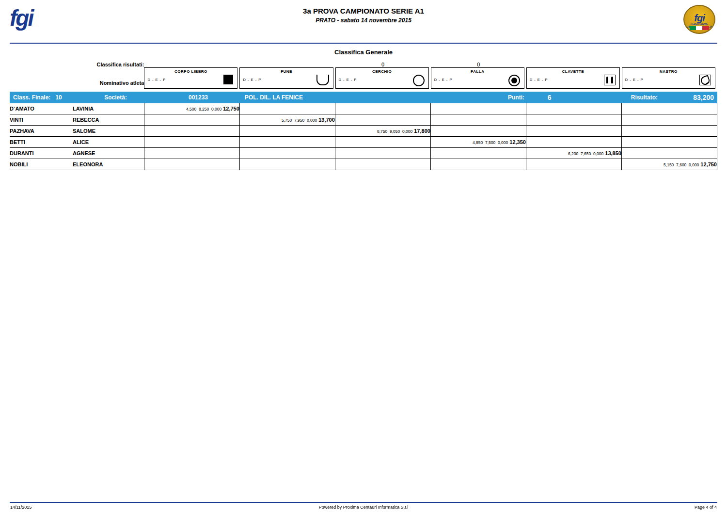fgi
3a PROVA CAMPIONATO SERIE A1
PRATO - sabato 14 novembre 2015
fgi
FEDERAZIONE GINNASTICA D'ITALIA
Classifica Generale
| Classifica risultati: | | | 0 | 0 | | |
| Nominativo atleta | CORPO LIBERO D - E - P | FUNE D - E - P | CERCHIO D - E - P | PALLA D - E - P | CLAVETTE D - E - P | NASTRO D - E - P |
| Class. Finale: 10 | Società: | 001233 | POL. DIL. LA FENICE | Punti: | 6 | Risultato: | 83,200 |
| D`AMATO LAVINIA | 4,500 8,250 0,000 12,750 | | | | | |
| VINTI REBECCA | | 5,750 7,950 0,000 13,700 | | | | |
| PAZHAVA SALOME | | | 8,750 9,050 0,000 17,800 | | | |
| BETTI ALICE | | | | 4,850 7,500 0,000 12,350 | | |
| DURANTI AGNESE | | | | | 6,200 7,650 0,000 13,850 | |
| NOBILI ELEONORA | | | | | | 5,150 7,600 0,000 12,750 |
| 14/11/2015 | Powered by Proxima Centauri Informatica S.r.l | Page 4 of 4 |